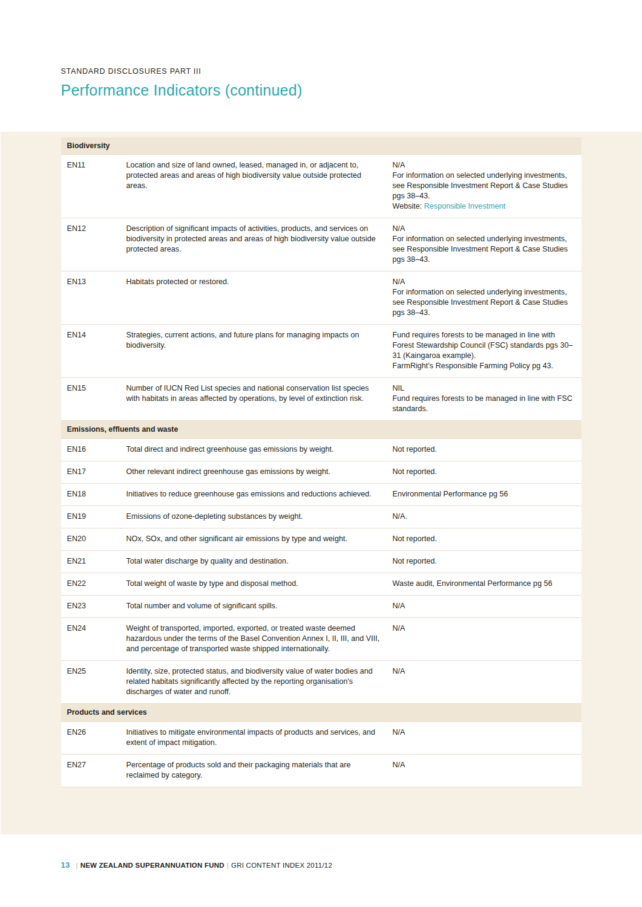Standard Disclosures Part III
Performance Indicators (continued)
| Biodiversity |
| EN11 | Location and size of land owned, leased, managed in, or adjacent to, protected areas and areas of high biodiversity value outside protected areas. | N/A For information on selected underlying investments, see Responsible Investment Report & Case Studies pgs 38–43. Website: Responsible Investment |
| EN12 | Description of significant impacts of activities, products, and services on biodiversity in protected areas and areas of high biodiversity value outside protected areas. | N/A For information on selected underlying investments, see Responsible Investment Report & Case Studies pgs 38–43. |
| EN13 | Habitats protected or restored. | N/A For information on selected underlying investments, see Responsible Investment Report & Case Studies pgs 38–43. |
| EN14 | Strategies, current actions, and future plans for managing impacts on biodiversity. | Fund requires forests to be managed in line with Forest Stewardship Council (FSC) standards pgs 30–31 (Kaingaroa example). FarmRight’s Responsible Farming Policy pg 43. |
| EN15 | Number of IUCN Red List species and national conservation list species with habitats in areas affected by operations, by level of extinction risk. | NIL Fund requires forests to be managed in line with FSC standards. |
| Emissions, effluents and waste |
| EN16 | Total direct and indirect greenhouse gas emissions by weight. | Not reported. |
| EN17 | Other relevant indirect greenhouse gas emissions by weight. | Not reported. |
| EN18 | Initiatives to reduce greenhouse gas emissions and reductions achieved. | Environmental Performance pg 56 |
| EN19 | Emissions of ozone-depleting substances by weight. | N/A. |
| EN20 | NOx, SOx, and other significant air emissions by type and weight. | Not reported. |
| EN21 | Total water discharge by quality and destination. | Not reported. |
| EN22 | Total weight of waste by type and disposal method. | Waste audit, Environmental Performance pg 56 |
| EN23 | Total number and volume of significant spills. | N/A |
| EN24 | Weight of transported, imported, exported, or treated waste deemed hazardous under the terms of the Basel Convention Annex I, II, III, and VIII, and percentage of transported waste shipped internationally. | N/A |
| EN25 | Identity, size, protected status, and biodiversity value of water bodies and related habitats significantly affected by the reporting organisation's discharges of water and runoff. | N/A |
| Products and services |
| EN26 | Initiatives to mitigate environmental impacts of products and services, and extent of impact mitigation. | N/A |
| EN27 | Percentage of products sold and their packaging materials that are reclaimed by category. | N/A |
13|New Zealand Superannuation Fund|GRI Content Index 2011/12